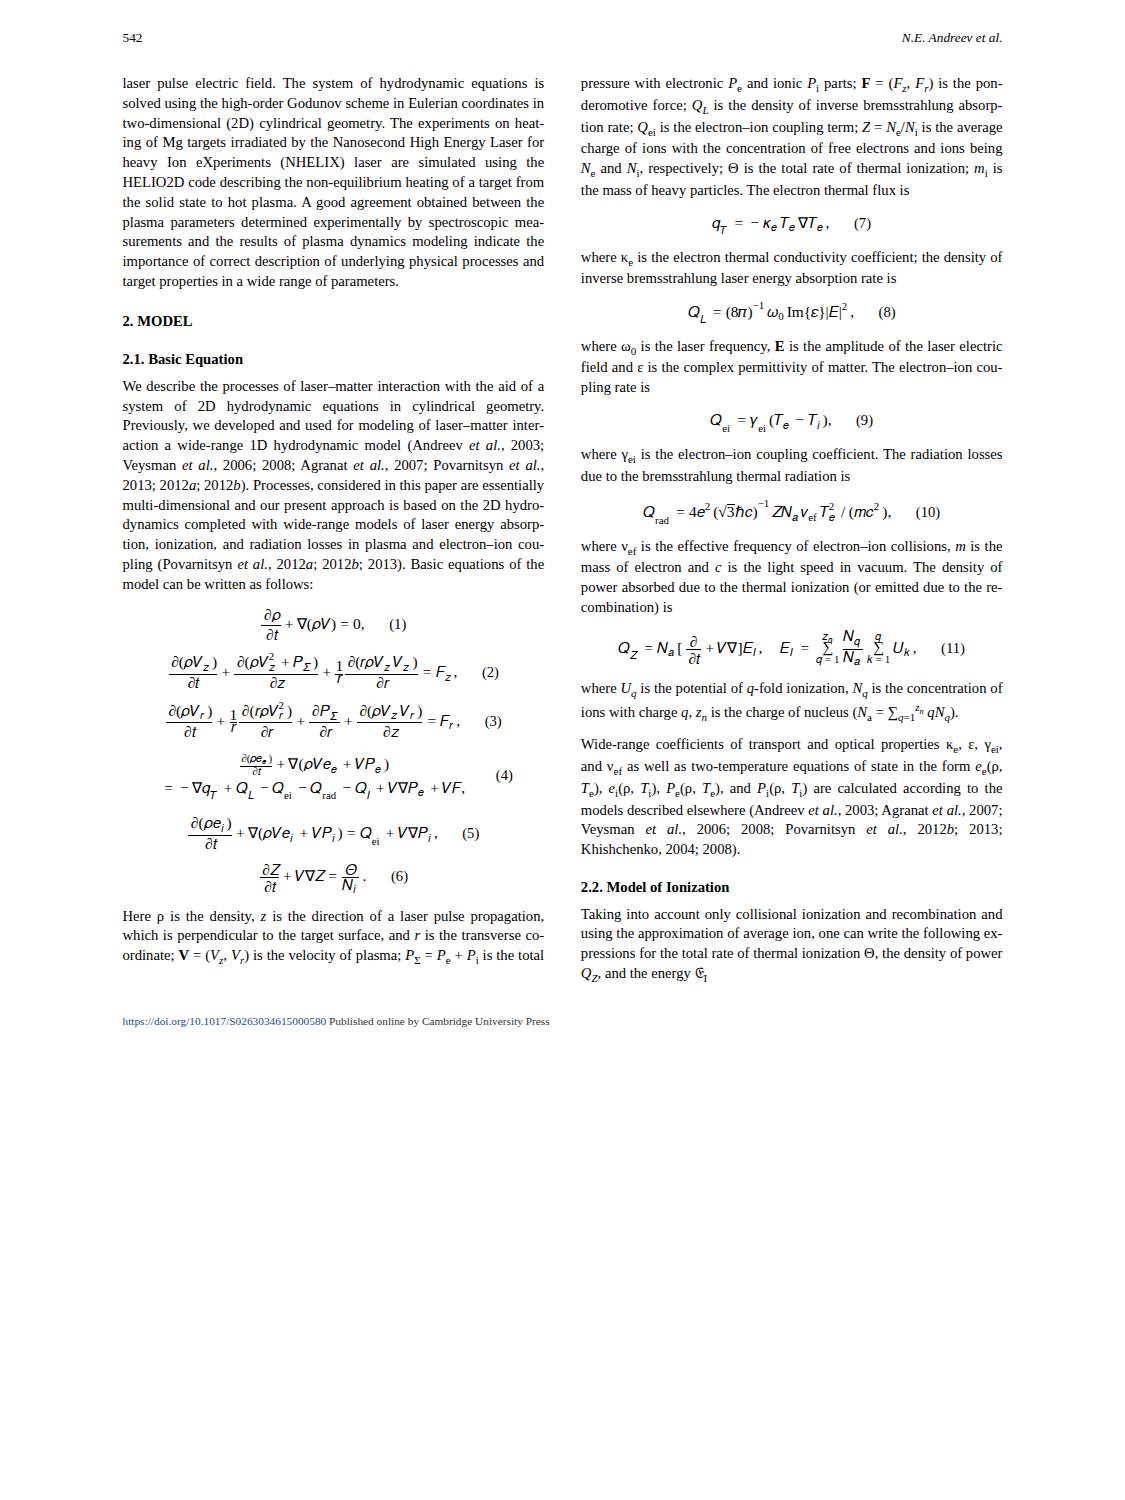542 N.E. Andreev et al.
laser pulse electric field. The system of hydrodynamic equations is solved using the high-order Godunov scheme in Eulerian coordinates in two-dimensional (2D) cylindrical geometry. The experiments on heating of Mg targets irradiated by the Nanosecond High Energy Laser for heavy Ion eXperiments (NHELIX) laser are simulated using the HELIO2D code describing the non-equilibrium heating of a target from the solid state to hot plasma. A good agreement obtained between the plasma parameters determined experimentally by spectroscopic measurements and the results of plasma dynamics modeling indicate the importance of correct description of underlying physical processes and target properties in a wide range of parameters.
2. MODEL
2.1. Basic Equation
We describe the processes of laser–matter interaction with the aid of a system of 2D hydrodynamic equations in cylindrical geometry. Previously, we developed and used for modeling of laser–matter interaction a wide-range 1D hydrodynamic model (Andreev et al., 2003; Veysman et al., 2006; 2008; Agranat et al., 2007; Povarnitsyn et al., 2013; 2012a; 2012b). Processes, considered in this paper are essentially multi-dimensional and our present approach is based on the 2D hydrodynamics completed with wide-range models of laser energy absorption, ionization, and radiation losses in plasma and electron–ion coupling (Povarnitsyn et al., 2012a; 2012b; 2013). Basic equations of the model can be written as follows:
∂ρ∂t + ∇ (ρV) = 0 ,
(1)
∂(ρVz)∂t + ∂(ρVz2+PΣ)∂z + 1r ∂(rρVzVz)∂r = Fz ,
(2)
∂(ρVr)∂t + 1r ∂(rρVr2)∂r + ∂PΣ∂r + ∂(ρVzVr)∂z = Fr ,
(3)
∂(ρee)∂t + ∇(ρVee+VPe) = −∇qT +QL −Qei −Qrad −QI +V∇Pe +VF ,
(4)
∂(ρei)∂t + ∇(ρVei+VPi) = Qei + V∇Pi ,
(5)
∂Z∂t + V∇Z = ΘNi .
(6)
Here ρ is the density, z is the direction of a laser pulse propagation, which is perpendicular to the target surface, and r is the transverse coordinate; V = (Vz, Vr) is the velocity of plasma; PΣ = Pe + Pi is the total pressure with electronic Pe and ionic Pi parts; F = (Fz, Fr) is the ponderomotive force; QL is the density of inverse bremsstrahlung absorption rate; Qei is the electron–ion coupling term; Z = Ne/Ni is the average charge of ions with the concentration of free electrons and ions being Ne and Ni, respectively; Θ is the total rate of thermal ionization; mi is the mass of heavy particles. The electron thermal flux is
qT = − κe Te ∇ Te ,
(7)
where κe is the electron thermal conductivity coefficient; the density of inverse bremsstrahlung laser energy absorption rate is
QL = (8π)−1 ω0 Im {ε} |E|2 ,
(8)
where ω0 is the laser frequency, E is the amplitude of the laser electric field and ε is the complex permittivity of matter. The electron–ion coupling rate is
Qei = γei ( Te − Ti ) ,
(9)
where γei is the electron–ion coupling coefficient. The radiation losses due to the bremsstrahlung thermal radiation is
Qrad = 4 e2 (3ℏc) −1 Z Na νef Te2 / (mc2) ,
(10)
where νef is the effective frequency of electron–ion collisions, m is the mass of electron and c is the light speed in vacuum. The density of power absorbed due to the thermal ionization (or emitted due to the recombination) is
QZ = Na [ ∂∂t + V∇ ] EI , EI = ∑ q=1 zn NqNa ∑ k=1 q Uk ,
(11)
where Uq is the potential of q-fold ionization, Nq is the concentration of ions with charge q, zn is the charge of nucleus (Na = ∑q=1zn qNq).
Wide-range coefficients of transport and optical properties κe, ε, γei, and νef as well as two-temperature equations of state in the form ee(ρ, Te), ei(ρ, Ti), Pe(ρ, Te), and Pi(ρ, Ti) are calculated according to the models described elsewhere (Andreev et al., 2003; Agranat et al., 2007; Veysman et al., 2006; 2008; Povarnitsyn et al., 2012b; 2013; Khishchenko, 2004; 2008).
2.2. Model of Ionization
Taking into account only collisional ionization and recombination and using the approximation of average ion, one can write the following expressions for the total rate of thermal ionization Θ, the density of power QZ, and the energy 𝔈I
https://doi.org/10.1017/S0263034615000580 Published online by Cambridge University Press